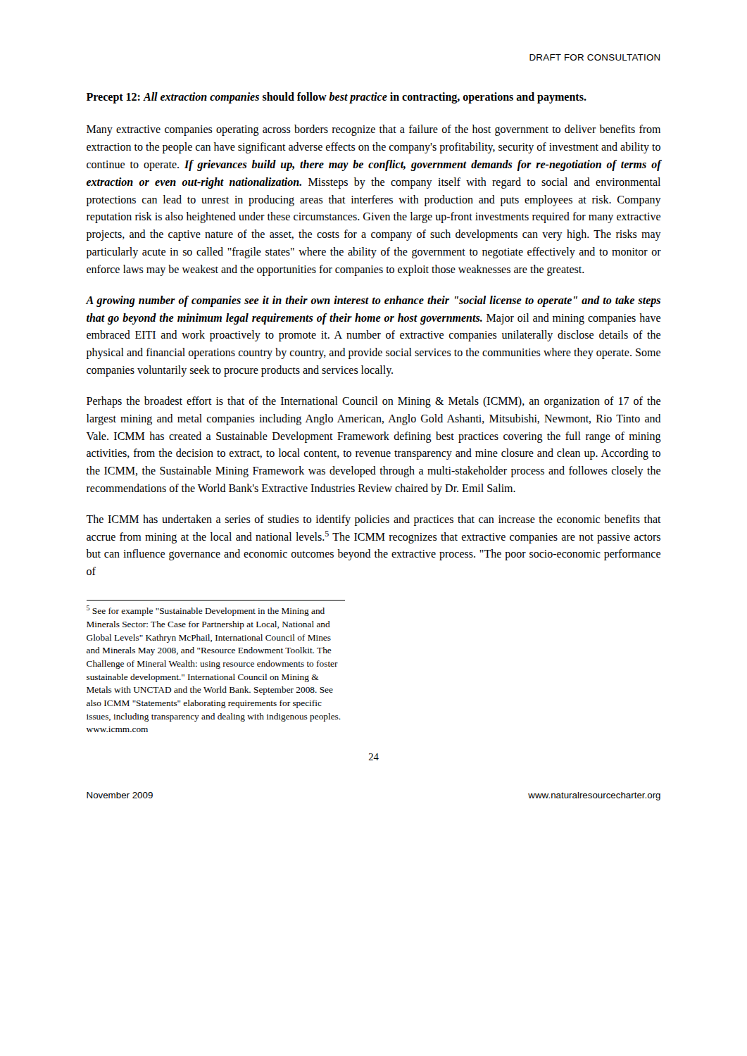DRAFT FOR CONSULTATION
Precept 12: All extraction companies should follow best practice in contracting, operations and payments.
Many extractive companies operating across borders recognize that a failure of the host government to deliver benefits from extraction to the people can have significant adverse effects on the company's profitability, security of investment and ability to continue to operate. If grievances build up, there may be conflict, government demands for re-negotiation of terms of extraction or even out-right nationalization. Missteps by the company itself with regard to social and environmental protections can lead to unrest in producing areas that interferes with production and puts employees at risk. Company reputation risk is also heightened under these circumstances. Given the large up-front investments required for many extractive projects, and the captive nature of the asset, the costs for a company of such developments can very high. The risks may particularly acute in so called "fragile states" where the ability of the government to negotiate effectively and to monitor or enforce laws may be weakest and the opportunities for companies to exploit those weaknesses are the greatest.
A growing number of companies see it in their own interest to enhance their "social license to operate" and to take steps that go beyond the minimum legal requirements of their home or host governments. Major oil and mining companies have embraced EITI and work proactively to promote it. A number of extractive companies unilaterally disclose details of the physical and financial operations country by country, and provide social services to the communities where they operate. Some companies voluntarily seek to procure products and services locally.
Perhaps the broadest effort is that of the International Council on Mining & Metals (ICMM), an organization of 17 of the largest mining and metal companies including Anglo American, Anglo Gold Ashanti, Mitsubishi, Newmont, Rio Tinto and Vale. ICMM has created a Sustainable Development Framework defining best practices covering the full range of mining activities, from the decision to extract, to local content, to revenue transparency and mine closure and clean up. According to the ICMM, the Sustainable Mining Framework was developed through a multi-stakeholder process and followes closely the recommendations of the World Bank's Extractive Industries Review chaired by Dr. Emil Salim.
The ICMM has undertaken a series of studies to identify policies and practices that can increase the economic benefits that accrue from mining at the local and national levels.5 The ICMM recognizes that extractive companies are not passive actors but can influence governance and economic outcomes beyond the extractive process. "The poor socio-economic performance of
5 See for example "Sustainable Development in the Mining and Minerals Sector: The Case for Partnership at Local, National and Global Levels" Kathryn McPhail, International Council of Mines and Minerals May 2008, and "Resource Endowment Toolkit. The Challenge of Mineral Wealth: using resource endowments to foster sustainable development." International Council on Mining & Metals with UNCTAD and the World Bank. September 2008. See also ICMM "Statements" elaborating requirements for specific issues, including transparency and dealing with indigenous peoples. www.icmm.com
24
November 2009 www.naturalresourcecharter.org